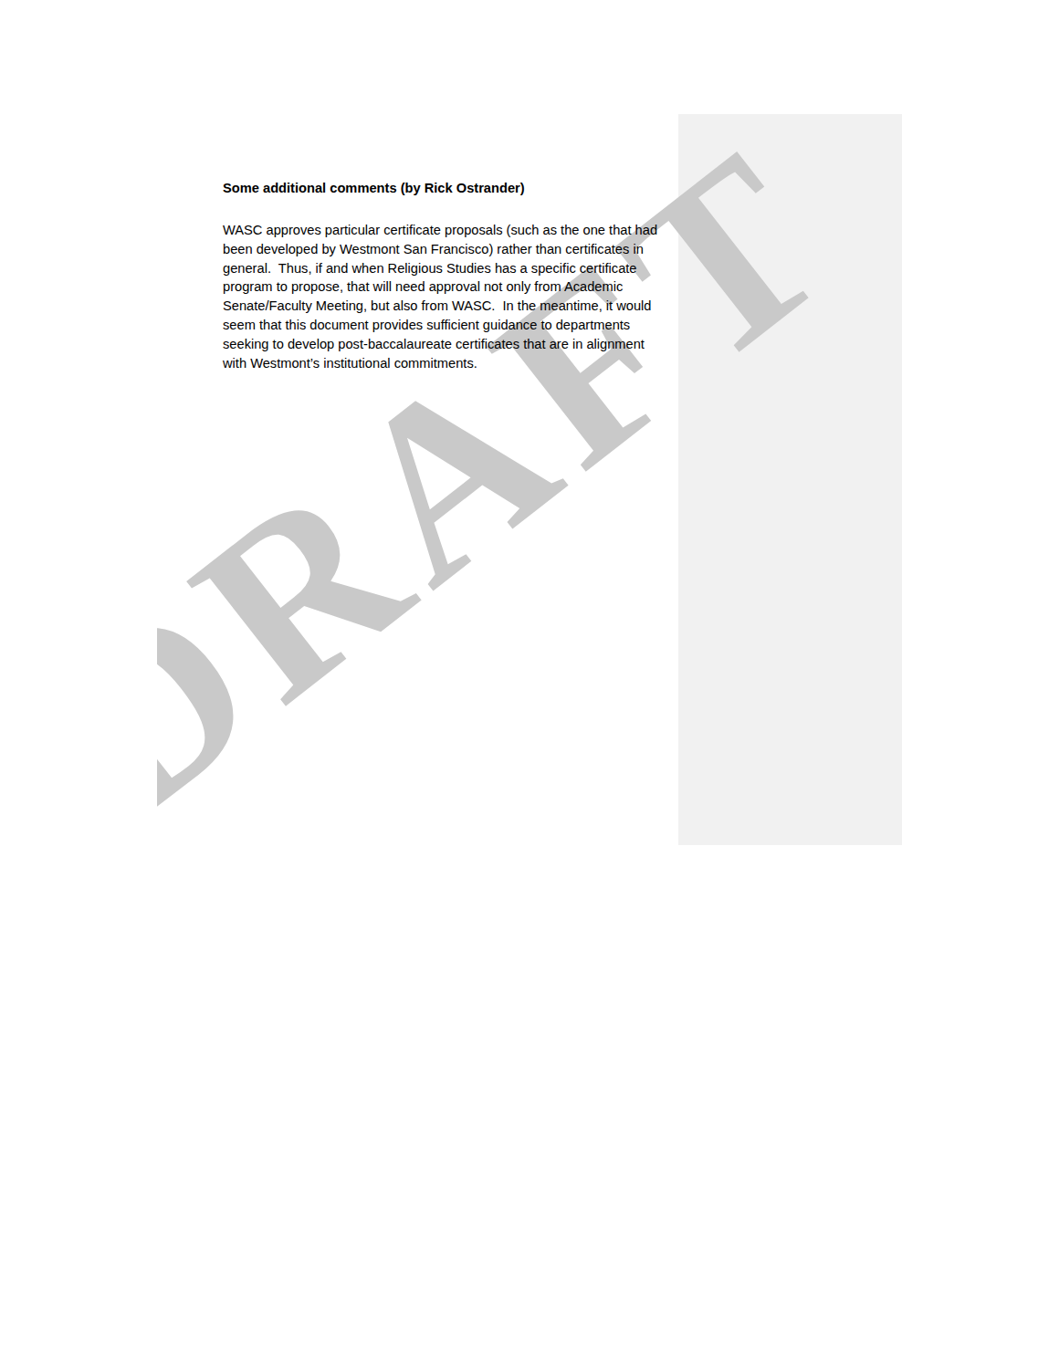DRAFT
Some additional comments (by Rick Ostrander)
WASC approves particular certificate proposals (such as the one that had been developed by Westmont San Francisco) rather than certificates in general. Thus, if and when Religious Studies has a specific certificate program to propose, that will need approval not only from Academic Senate/Faculty Meeting, but also from WASC. In the meantime, it would seem that this document provides sufficient guidance to departments seeking to develop post-baccalaureate certificates that are in alignment with Westmont’s institutional commitments.